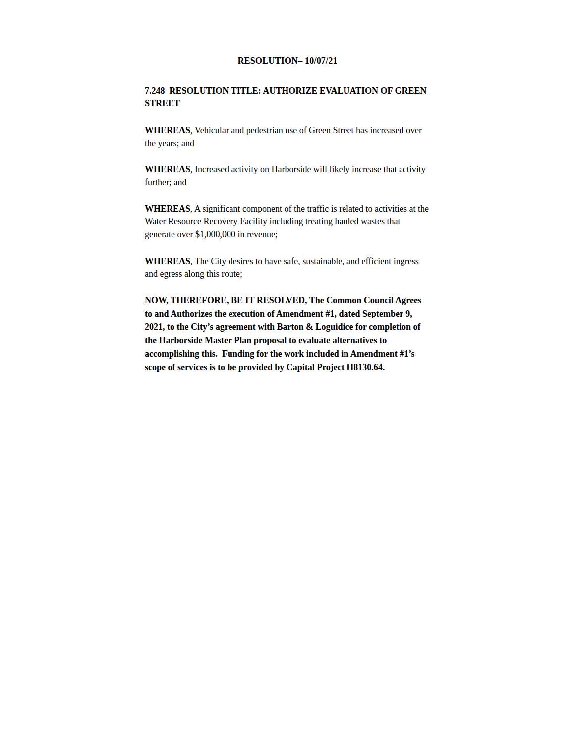RESOLUTION– 10/07/21
7.248 RESOLUTION TITLE: AUTHORIZE EVALUATION OF GREEN STREET
WHEREAS, Vehicular and pedestrian use of Green Street has increased over the years; and
WHEREAS, Increased activity on Harborside will likely increase that activity further; and
WHEREAS, A significant component of the traffic is related to activities at the Water Resource Recovery Facility including treating hauled wastes that generate over $1,000,000 in revenue;
WHEREAS, The City desires to have safe, sustainable, and efficient ingress and egress along this route;
NOW, THEREFORE, BE IT RESOLVED, The Common Council Agrees to and Authorizes the execution of Amendment #1, dated September 9, 2021, to the City’s agreement with Barton & Loguidice for completion of the Harborside Master Plan proposal to evaluate alternatives to accomplishing this. Funding for the work included in Amendment #1’s scope of services is to be provided by Capital Project H8130.64.